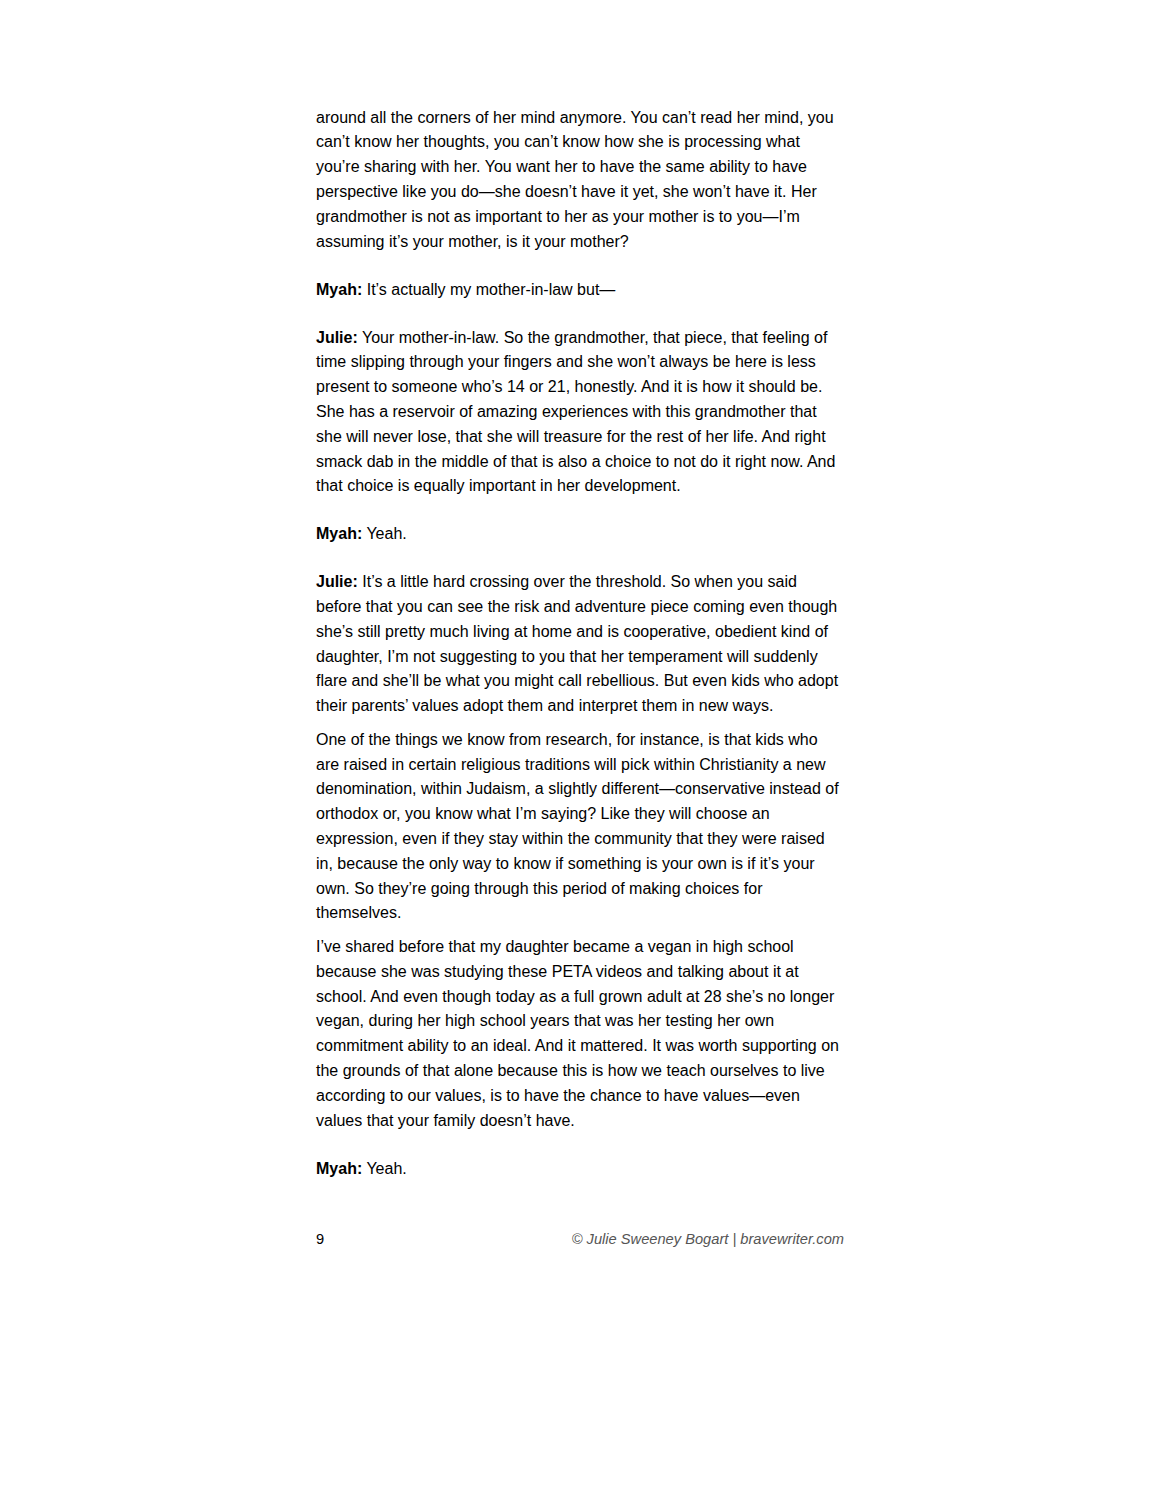around all the corners of her mind anymore. You can’t read her mind, you can’t know her thoughts, you can’t know how she is processing what you’re sharing with her. You want her to have the same ability to have perspective like you do—she doesn’t have it yet, she won’t have it. Her grandmother is not as important to her as your mother is to you—I’m assuming it’s your mother, is it your mother?
Myah: It’s actually my mother-in-law but—
Julie: Your mother-in-law. So the grandmother, that piece, that feeling of time slipping through your fingers and she won’t always be here is less present to someone who’s 14 or 21, honestly. And it is how it should be. She has a reservoir of amazing experiences with this grandmother that she will never lose, that she will treasure for the rest of her life. And right smack dab in the middle of that is also a choice to not do it right now. And that choice is equally important in her development.
Myah: Yeah.
Julie: It’s a little hard crossing over the threshold. So when you said before that you can see the risk and adventure piece coming even though she’s still pretty much living at home and is cooperative, obedient kind of daughter, I’m not suggesting to you that her temperament will suddenly flare and she’ll be what you might call rebellious. But even kids who adopt their parents’ values adopt them and interpret them in new ways.
One of the things we know from research, for instance, is that kids who are raised in certain religious traditions will pick within Christianity a new denomination, within Judaism, a slightly different—conservative instead of orthodox or, you know what I’m saying? Like they will choose an expression, even if they stay within the community that they were raised in, because the only way to know if something is your own is if it’s your own. So they’re going through this period of making choices for themselves.
I’ve shared before that my daughter became a vegan in high school because she was studying these PETA videos and talking about it at school. And even though today as a full grown adult at 28 she’s no longer vegan, during her high school years that was her testing her own commitment ability to an ideal. And it mattered. It was worth supporting on the grounds of that alone because this is how we teach ourselves to live according to our values, is to have the chance to have values—even values that your family doesn’t have.
Myah: Yeah.
9 © Julie Sweeney Bogart | bravewriter.com